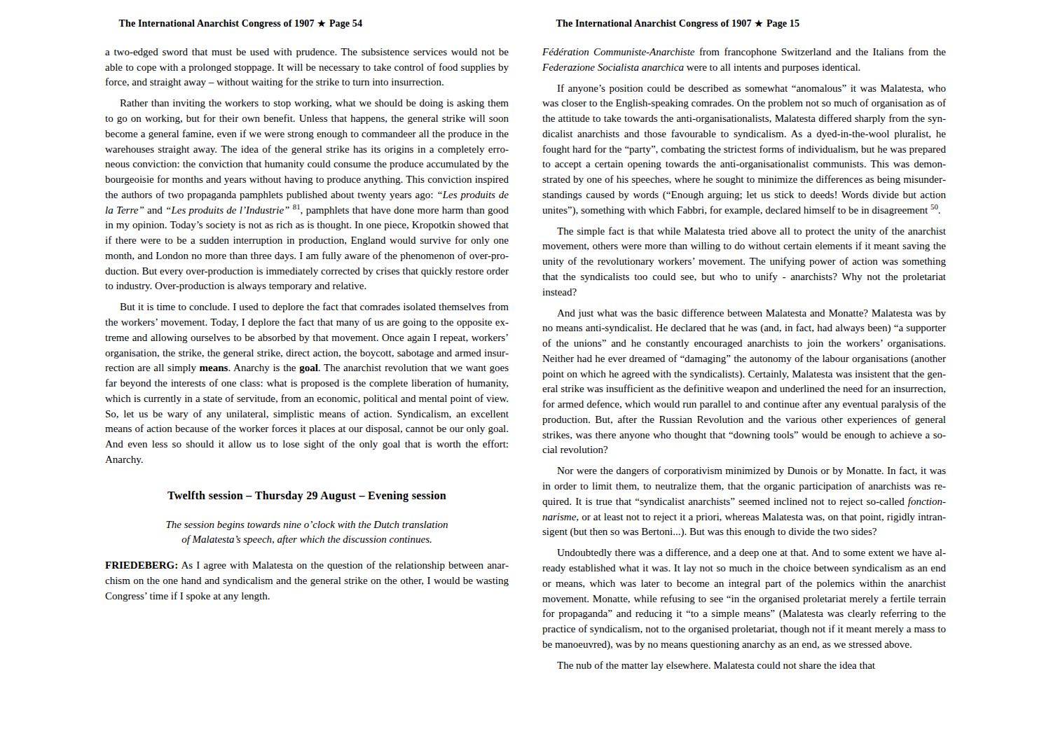The International Anarchist Congress of 1907★Page 54
a two-edged sword that must be used with prudence. The subsistence services would not be able to cope with a prolonged stoppage. It will be necessary to take control of food supplies by force, and straight away – without waiting for the strike to turn into insurrection.
Rather than inviting the workers to stop working, what we should be doing is asking them to go on working, but for their own benefit. Unless that happens, the general strike will soon become a general famine, even if we were strong enough to commandeer all the produce in the warehouses straight away. The idea of the general strike has its origins in a completely erroneous conviction: the conviction that humanity could consume the produce accumulated by the bourgeoisie for months and years without having to produce anything. This conviction inspired the authors of two propaganda pamphlets published about twenty years ago: “Les produits de la Terre” and “Les produits de l’Industrie” 81, pamphlets that have done more harm than good in my opinion. Today’s society is not as rich as is thought. In one piece, Kropotkin showed that if there were to be a sudden interruption in production, England would survive for only one month, and London no more than three days. I am fully aware of the phenomenon of over-production. But every over-production is immediately corrected by crises that quickly restore order to industry. Over-production is always temporary and relative.
But it is time to conclude. I used to deplore the fact that comrades isolated themselves from the workers’ movement. Today, I deplore the fact that many of us are going to the opposite extreme and allowing ourselves to be absorbed by that movement. Once again I repeat, workers’ organisation, the strike, the general strike, direct action, the boycott, sabotage and armed insurrection are all simply means. Anarchy is the goal. The anarchist revolution that we want goes far beyond the interests of one class: what is proposed is the complete liberation of humanity, which is currently in a state of servitude, from an economic, political and mental point of view. So, let us be wary of any unilateral, simplistic means of action. Syndicalism, an excellent means of action because of the worker forces it places at our disposal, cannot be our only goal. And even less so should it allow us to lose sight of the only goal that is worth the effort: Anarchy.
Twelfth session – Thursday 29 August – Evening session
The session begins towards nine o’clock with the Dutch translation
of Malatesta’s speech, after which the discussion continues.
Friedeberg: As I agree with Malatesta on the question of the relationship between anarchism on the one hand and syndicalism and the general strike on the other, I would be wasting Congress’ time if I spoke at any length.
The International Anarchist Congress of 1907★Page 15
Fédération Communiste-Anarchiste from francophone Switzerland and the Italians from the Federazione Socialista anarchica were to all intents and purposes identical.
If anyone’s position could be described as somewhat “anomalous” it was Malatesta, who was closer to the English-speaking comrades. On the problem not so much of organisation as of the attitude to take towards the anti-organisationalists, Malatesta differed sharply from the syndicalist anarchists and those favourable to syndicalism. As a dyed-in-the-wool pluralist, he fought hard for the “party”, combating the strictest forms of individualism, but he was prepared to accept a certain opening towards the anti-organisationalist communists. This was demonstrated by one of his speeches, where he sought to minimize the differences as being misunderstandings caused by words (“Enough arguing; let us stick to deeds! Words divide but action unites”), something with which Fabbri, for example, declared himself to be in disagreement 50.
The simple fact is that while Malatesta tried above all to protect the unity of the anarchist movement, others were more than willing to do without certain elements if it meant saving the unity of the revolutionary workers’ movement. The unifying power of action was something that the syndicalists too could see, but who to unify - anarchists? Why not the proletariat instead?
And just what was the basic difference between Malatesta and Monatte? Malatesta was by no means anti-syndicalist. He declared that he was (and, in fact, had always been) “a supporter of the unions” and he constantly encouraged anarchists to join the workers’ organisations. Neither had he ever dreamed of “damaging” the autonomy of the labour organisations (another point on which he agreed with the syndicalists). Certainly, Malatesta was insistent that the general strike was insufficient as the definitive weapon and underlined the need for an insurrection, for armed defence, which would run parallel to and continue after any eventual paralysis of the production. But, after the Russian Revolution and the various other experiences of general strikes, was there anyone who thought that “downing tools” would be enough to achieve a social revolution?
Nor were the dangers of corporativism minimized by Dunois or by Monatte. In fact, it was in order to limit them, to neutralize them, that the organic participation of anarchists was required. It is true that “syndicalist anarchists” seemed inclined not to reject so-called fonctionnarisme, or at least not to reject it a priori, whereas Malatesta was, on that point, rigidly intransigent (but then so was Bertoni...). But was this enough to divide the two sides?
Undoubtedly there was a difference, and a deep one at that. And to some extent we have already established what it was. It lay not so much in the choice between syndicalism as an end or means, which was later to become an integral part of the polemics within the anarchist movement. Monatte, while refusing to see “in the organised proletariat merely a fertile terrain for propaganda” and reducing it “to a simple means” (Malatesta was clearly referring to the practice of syndicalism, not to the organised proletariat, though not if it meant merely a mass to be manoeuvred), was by no means questioning anarchy as an end, as we stressed above.
The nub of the matter lay elsewhere. Malatesta could not share the idea that